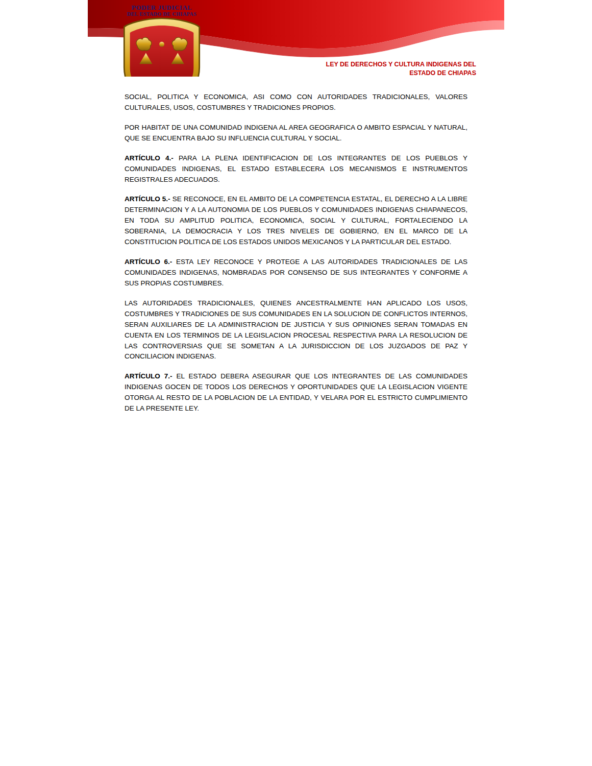PODER JUDICIAL
DEL ESTADO DE CHIAPAS
LEY DE DERECHOS Y CULTURA INDIGENAS DEL
ESTADO DE CHIAPAS
Ultima reforma P.O. 28-12-2016
Social, politica y economica, asi como con autoridades tradicionales, valores culturales, usos, costumbres y tradiciones propios.
Por habitat de una comunidad indigena al area geografica o ambito espacial y natural, que se encuentra bajo su influencia cultural y social.
ARTÍCULO 4.- Para la plena identificacion de los integrantes de los pueblos y comunidades indigenas, el estado establecera los mecanismos e instrumentos registrales adecuados.
ARTÍCULO 5.- Se reconoce, en el ambito de la competencia estatal, el derecho a la libre determinacion y a la autonomia de los pueblos y comunidades indigenas chiapanecos, en toda su amplitud politica, economica, social y cultural, fortaleciendo la soberania, la democracia y los tres niveles de gobierno, en el marco de la constitucion politica de los estados unidos mexicanos y la particular del estado.
ARTÍCULO 6.- Esta ley reconoce y protege a las autoridades tradicionales de las comunidades indigenas, nombradas por consenso de sus integrantes y conforme a sus propias costumbres.
Las autoridades tradicionales, quienes ancestralmente han aplicado los usos, costumbres y tradiciones de sus comunidades en la solucion de conflictos internos, seran auxiliares de la administracion de justicia y sus opiniones seran tomadas en cuenta en los terminos de la legislacion procesal respectiva para la resolucion de las controversias que se sometan a la jurisdiccion de los juzgados de paz y conciliacion indigenas.
ARTÍCULO 7.- El estado debera asegurar que los integrantes de las comunidades indigenas gocen de todos los derechos y oportunidades que la legislacion vigente otorga al resto de la poblacion de la entidad, y velara por el estricto cumplimiento de la presente ley.